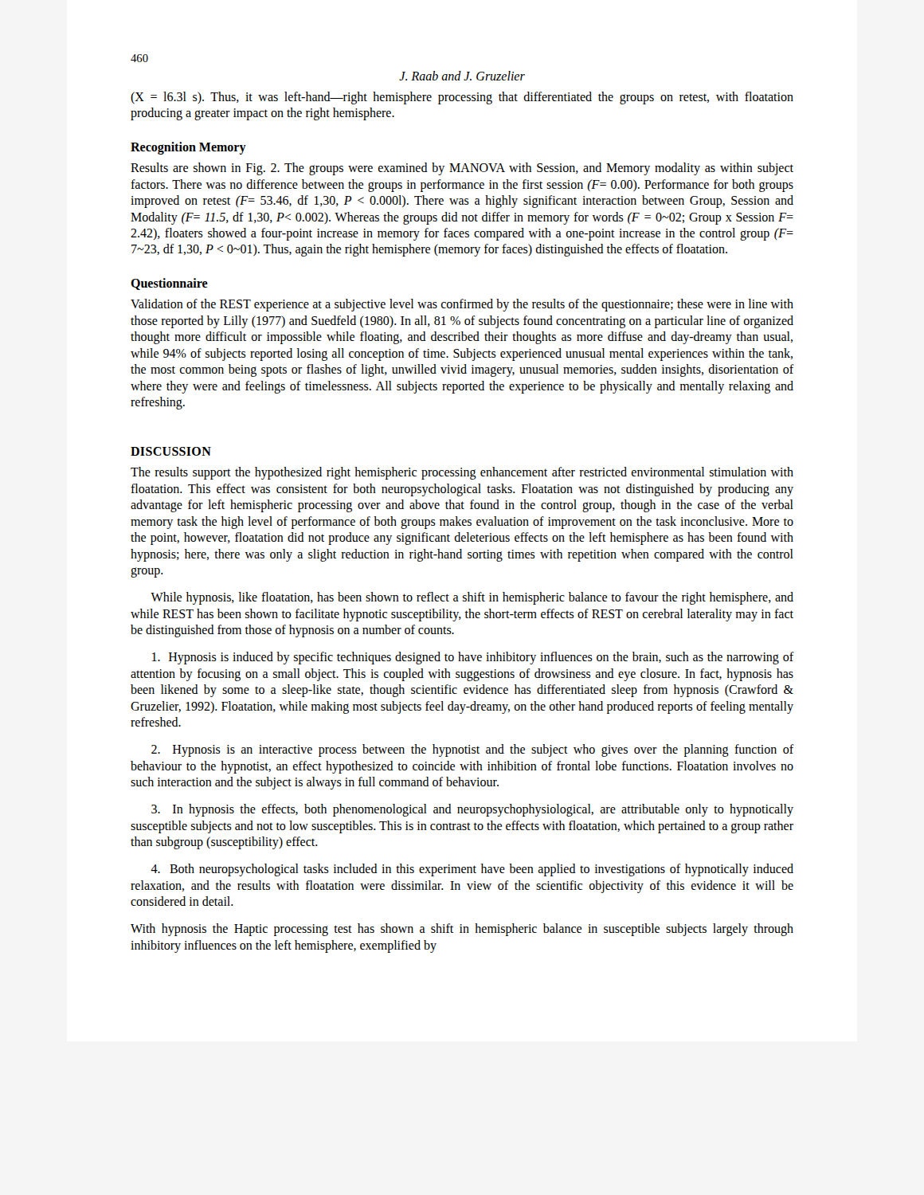460
J. Raab and J. Gruzelier
(X = l6.3l s). Thus, it was left-hand—right hemisphere processing that differentiated the groups on retest, with floatation producing a greater impact on the right hemisphere.
Recognition Memory
Results are shown in Fig. 2. The groups were examined by MANOVA with Session, and Memory modality as within subject factors. There was no difference between the groups in performance in the first session (F= 0.00). Performance for both groups improved on retest (F= 53.46, df 1,30, P < 0.000l). There was a highly significant interaction between Group, Session and Modality (F= 11.5, df 1,30, P< 0.002). Whereas the groups did not differ in memory for words (F = 0~02; Group x Session F= 2.42), floaters showed a four-point increase in memory for faces compared with a one-point increase in the control group (F= 7~23, df 1,30, P < 0~01). Thus, again the right hemisphere (memory for faces) distinguished the effects of floatation.
Questionnaire
Validation of the REST experience at a subjective level was confirmed by the results of the questionnaire; these were in line with those reported by Lilly (1977) and Suedfeld (1980). In all, 81 % of subjects found concentrating on a particular line of organized thought more difficult or impossible while floating, and described their thoughts as more diffuse and day-dreamy than usual, while 94% of subjects reported losing all conception of time. Subjects experienced unusual mental experiences within the tank, the most common being spots or flashes of light, unwilled vivid imagery, unusual memories, sudden insights, disorientation of where they were and feelings of timelessness. All subjects reported the experience to be physically and mentally relaxing and refreshing.
DISCUSSION
The results support the hypothesized right hemispheric processing enhancement after restricted environmental stimulation with floatation. This effect was consistent for both neuropsychological tasks. Floatation was not distinguished by producing any advantage for left hemispheric processing over and above that found in the control group, though in the case of the verbal memory task the high level of performance of both groups makes evaluation of improvement on the task inconclusive. More to the point, however, floatation did not produce any significant deleterious effects on the left hemisphere as has been found with hypnosis; here, there was only a slight reduction in right-hand sorting times with repetition when compared with the control group.
While hypnosis, like floatation, has been shown to reflect a shift in hemispheric balance to favour the right hemisphere, and while REST has been shown to facilitate hypnotic susceptibility, the short-term effects of REST on cerebral laterality may in fact be distinguished from those of hypnosis on a number of counts.
1. Hypnosis is induced by specific techniques designed to have inhibitory influences on the brain, such as the narrowing of attention by focusing on a small object. This is coupled with suggestions of drowsiness and eye closure. In fact, hypnosis has been likened by some to a sleep-like state, though scientific evidence has differentiated sleep from hypnosis (Crawford & Gruzelier, 1992). Floatation, while making most subjects feel day-dreamy, on the other hand produced reports of feeling mentally refreshed.
2. Hypnosis is an interactive process between the hypnotist and the subject who gives over the planning function of behaviour to the hypnotist, an effect hypothesized to coincide with inhibition of frontal lobe functions. Floatation involves no such interaction and the subject is always in full command of behaviour.
3. In hypnosis the effects, both phenomenological and neuropsychophysiological, are attributable only to hypnotically susceptible subjects and not to low susceptibles. This is in contrast to the effects with floatation, which pertained to a group rather than subgroup (susceptibility) effect.
4. Both neuropsychological tasks included in this experiment have been applied to investigations of hypnotically induced relaxation, and the results with floatation were dissimilar. In view of the scientific objectivity of this evidence it will be considered in detail.
With hypnosis the Haptic processing test has shown a shift in hemispheric balance in susceptible subjects largely through inhibitory influences on the left hemisphere, exemplified by